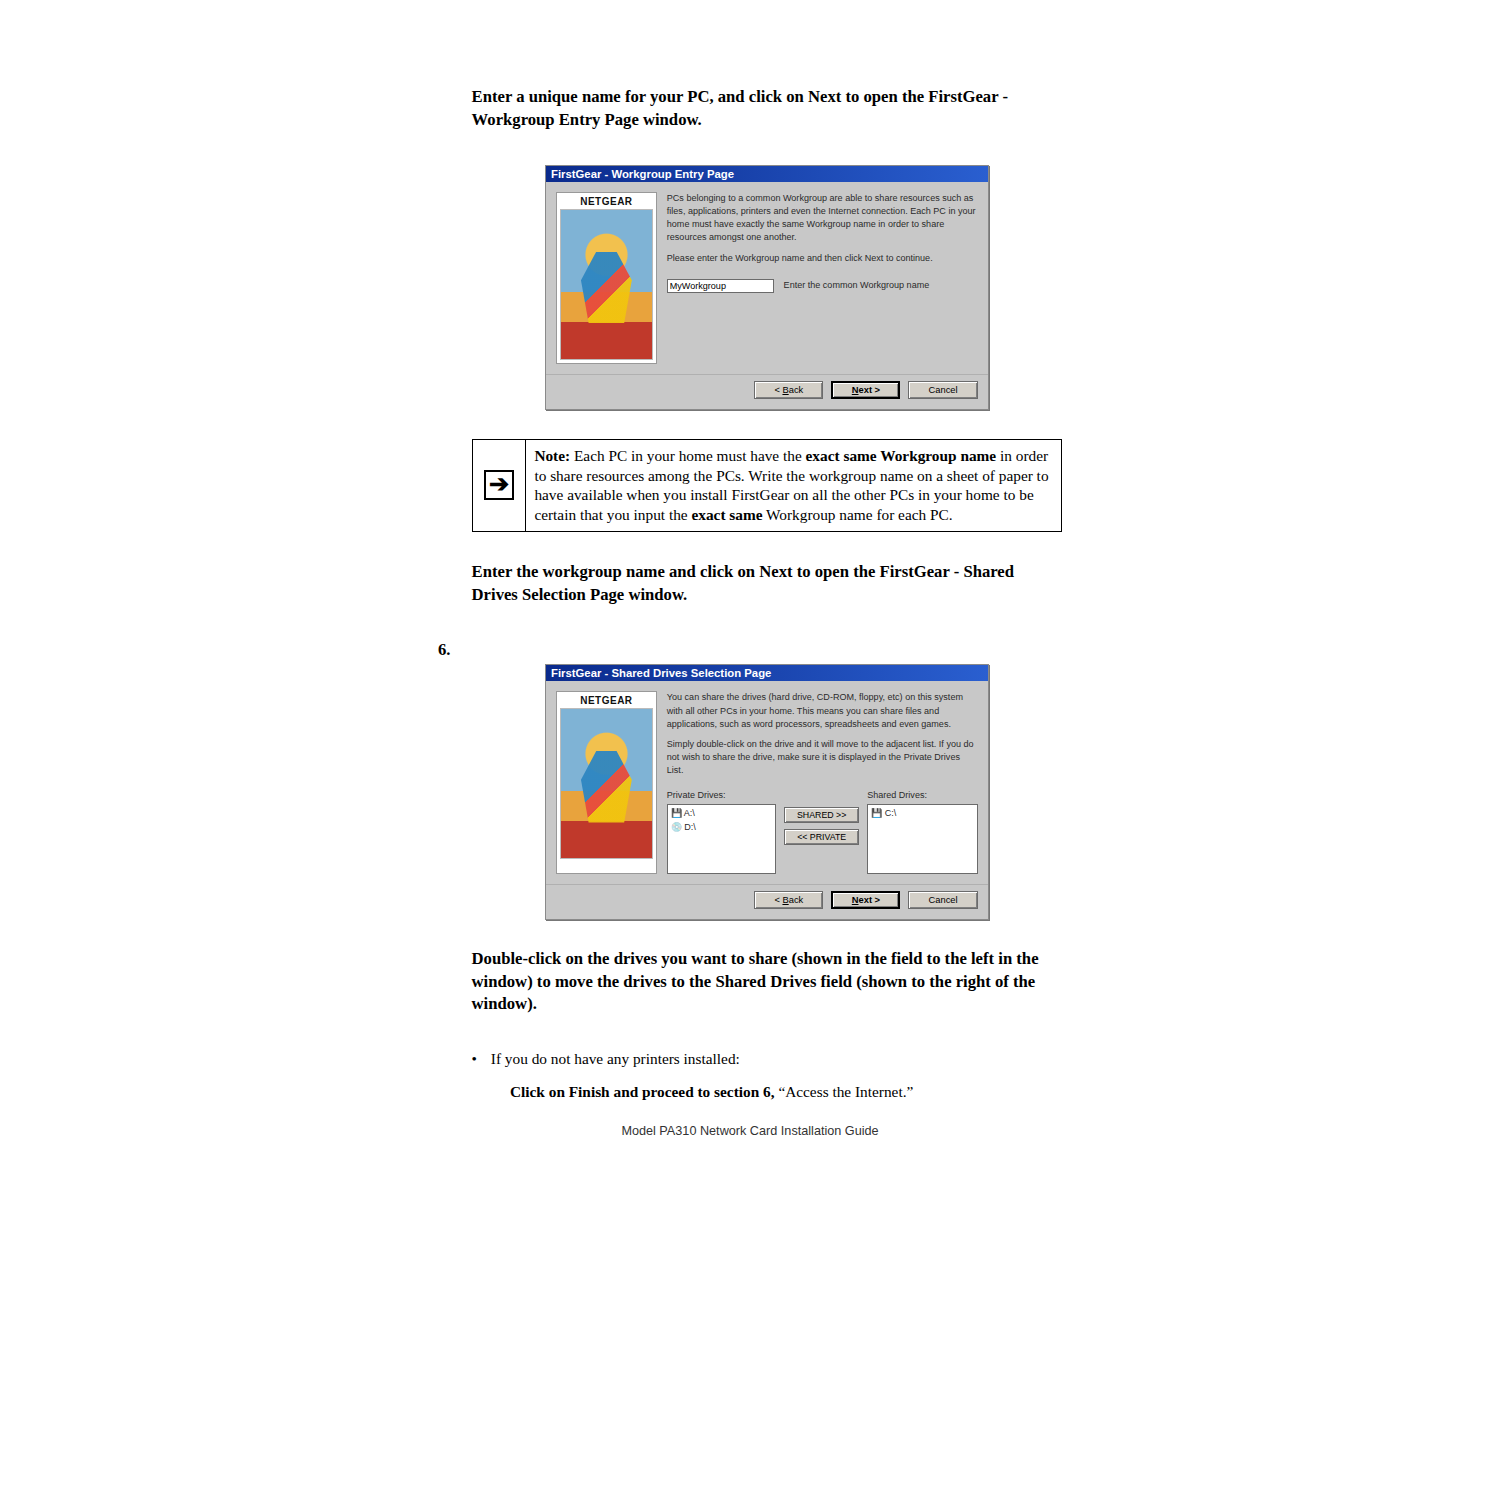Enter a unique name for your PC, and click on Next to open the FirstGear - Workgroup Entry Page window.
FirstGear - Workgroup Entry Page
NETGEAR
PCs belonging to a common Workgroup are able to share resources such as files, applications, printers and even the Internet connection. Each PC in your home must have exactly the same Workgroup name in order to share resources amongst one another.
Please enter the Workgroup name and then click Next to continue.
Enter the common Workgroup name
< Back Next > Cancel
➔
Note: Each PC in your home must have the exact same Workgroup name in order to share resources among the PCs. Write the workgroup name on a sheet of paper to have available when you install FirstGear on all the other PCs in your home to be certain that you input the exact same Workgroup name for each PC.
Enter the workgroup name and click on Next to open the FirstGear - Shared Drives Selection Page window.
6.
FirstGear - Shared Drives Selection Page
NETGEAR
You can share the drives (hard drive, CD-ROM, floppy, etc) on this system with all other PCs in your home. This means you can share files and applications, such as word processors, spreadsheets and even games.
Simply double-click on the drive and it will move to the adjacent list. If you do not wish to share the drive, make sure it is displayed in the Private Drives List.
Private Drives:
💾 A:\
💿 D:\
SHARED >> << PRIVATE
Shared Drives:
💾 C:\
< Back Next > Cancel
Double-click on the drives you want to share (shown in the field to the left in the window) to move the drives to the Shared Drives field (shown to the right of the window).
If you do not have any printers installed:
Click on Finish and proceed to section 6, “Access the Internet.”
Model PA310 Network Card Installation Guide